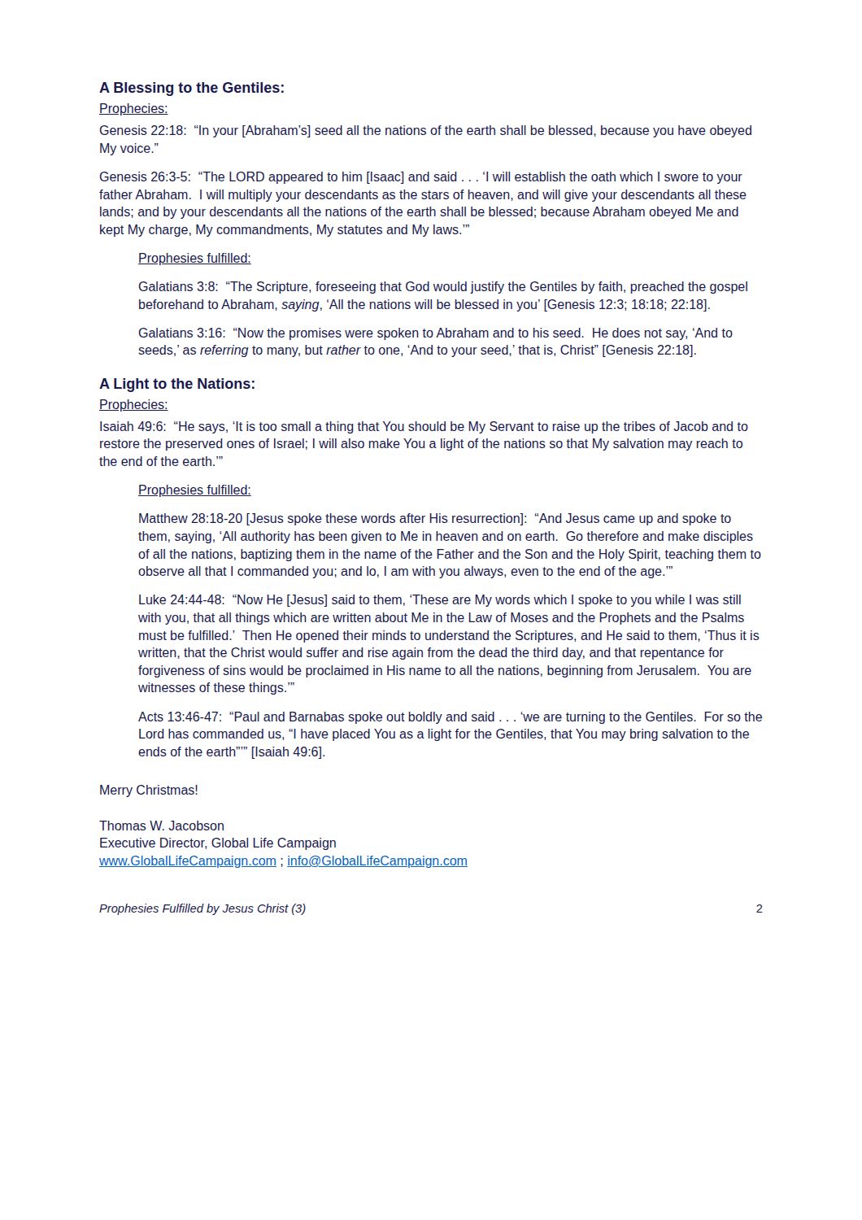A Blessing to the Gentiles:
Prophecies:
Genesis 22:18: “In your [Abraham’s] seed all the nations of the earth shall be blessed, because you have obeyed My voice.”
Genesis 26:3-5: “The LORD appeared to him [Isaac] and said . . . ‘I will establish the oath which I swore to your father Abraham. I will multiply your descendants as the stars of heaven, and will give your descendants all these lands; and by your descendants all the nations of the earth shall be blessed; because Abraham obeyed Me and kept My charge, My commandments, My statutes and My laws.’”
Prophesies fulfilled:
Galatians 3:8: “The Scripture, foreseeing that God would justify the Gentiles by faith, preached the gospel beforehand to Abraham, saying, ‘All the nations will be blessed in you’ [Genesis 12:3; 18:18; 22:18].
Galatians 3:16: “Now the promises were spoken to Abraham and to his seed. He does not say, ‘And to seeds,’ as referring to many, but rather to one, ‘And to your seed,’ that is, Christ” [Genesis 22:18].
A Light to the Nations:
Prophecies:
Isaiah 49:6: “He says, ‘It is too small a thing that You should be My Servant to raise up the tribes of Jacob and to restore the preserved ones of Israel; I will also make You a light of the nations so that My salvation may reach to the end of the earth.’”
Prophesies fulfilled:
Matthew 28:18-20 [Jesus spoke these words after His resurrection]: “And Jesus came up and spoke to them, saying, ‘All authority has been given to Me in heaven and on earth. Go therefore and make disciples of all the nations, baptizing them in the name of the Father and the Son and the Holy Spirit, teaching them to observe all that I commanded you; and lo, I am with you always, even to the end of the age.’”
Luke 24:44-48: “Now He [Jesus] said to them, ‘These are My words which I spoke to you while I was still with you, that all things which are written about Me in the Law of Moses and the Prophets and the Psalms must be fulfilled.’ Then He opened their minds to understand the Scriptures, and He said to them, ‘Thus it is written, that the Christ would suffer and rise again from the dead the third day, and that repentance for forgiveness of sins would be proclaimed in His name to all the nations, beginning from Jerusalem. You are witnesses of these things.’”
Acts 13:46-47: “Paul and Barnabas spoke out boldly and said . . . ‘we are turning to the Gentiles. For so the Lord has commanded us, “I have placed You as a light for the Gentiles, that You may bring salvation to the ends of the earth”’” [Isaiah 49:6].
Merry Christmas!
Thomas W. Jacobson
Executive Director, Global Life Campaign
www.GlobalLifeCampaign.com ; info@GlobalLifeCampaign.com
Prophesies Fulfilled by Jesus Christ (3) 2